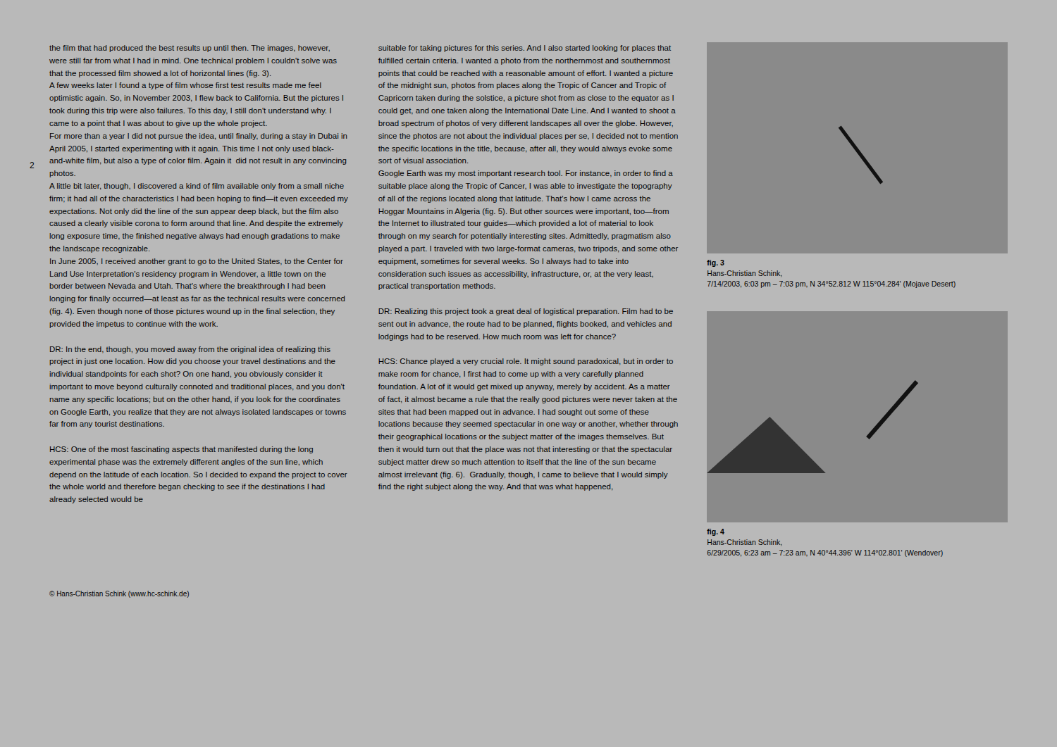2
the film that had produced the best results up until then. The images, however, were still far from what I had in mind. One technical problem I couldn't solve was that the processed film showed a lot of horizontal lines (fig. 3).
A few weeks later I found a type of film whose first test results made me feel optimistic again. So, in November 2003, I flew back to California. But the pictures I took during this trip were also failures. To this day, I still don't understand why. I came to a point that I was about to give up the whole project.
For more than a year I did not pursue the idea, until finally, during a stay in Dubai in April 2005, I started experimenting with it again. This time I not only used black-and-white film, but also a type of color film. Again it did not result in any convincing photos.
A little bit later, though, I discovered a kind of film available only from a small niche firm; it had all of the characteristics I had been hoping to find—it even exceeded my expectations. Not only did the line of the sun appear deep black, but the film also caused a clearly visible corona to form around that line. And despite the extremely long exposure time, the finished negative always had enough gradations to make the landscape recognizable.
In June 2005, I received another grant to go to the United States, to the Center for Land Use Interpretation's residency program in Wendover, a little town on the border between Nevada and Utah. That's where the breakthrough I had been longing for finally occurred—at least as far as the technical results were concerned (fig. 4). Even though none of those pictures wound up in the final selection, they provided the impetus to continue with the work.
DR: In the end, though, you moved away from the original idea of realizing this project in just one location. How did you choose your travel destinations and the individual standpoints for each shot? On one hand, you obviously consider it important to move beyond culturally connoted and traditional places, and you don't name any specific locations; but on the other hand, if you look for the coordinates on Google Earth, you realize that they are not always isolated landscapes or towns far from any tourist destinations.
HCS: One of the most fascinating aspects that manifested during the long experimental phase was the extremely different angles of the sun line, which depend on the latitude of each location. So I decided to expand the project to cover the whole world and therefore began checking to see if the destinations I had already selected would be
suitable for taking pictures for this series. And I also started looking for places that fulfilled certain criteria. I wanted a photo from the northernmost and southernmost points that could be reached with a reasonable amount of effort. I wanted a picture of the midnight sun, photos from places along the Tropic of Cancer and Tropic of Capricorn taken during the solstice, a picture shot from as close to the equator as I could get, and one taken along the International Date Line. And I wanted to shoot a broad spectrum of photos of very different landscapes all over the globe. However, since the photos are not about the individual places per se, I decided not to mention the specific locations in the title, because, after all, they would always evoke some sort of visual association.
Google Earth was my most important research tool. For instance, in order to find a suitable place along the Tropic of Cancer, I was able to investigate the topography of all of the regions located along that latitude. That's how I came across the Hoggar Mountains in Algeria (fig. 5). But other sources were important, too—from the Internet to illustrated tour guides—which provided a lot of material to look through on my search for potentially interesting sites. Admittedly, pragmatism also played a part. I traveled with two large-format cameras, two tripods, and some other equipment, sometimes for several weeks. So I always had to take into consideration such issues as accessibility, infrastructure, or, at the very least, practical transportation methods.
DR: Realizing this project took a great deal of logistical preparation. Film had to be sent out in advance, the route had to be planned, flights booked, and vehicles and lodgings had to be reserved. How much room was left for chance?
HCS: Chance played a very crucial role. It might sound paradoxical, but in order to make room for chance, I first had to come up with a very carefully planned foundation. A lot of it would get mixed up anyway, merely by accident. As a matter of fact, it almost became a rule that the really good pictures were never taken at the sites that had been mapped out in advance. I had sought out some of these locations because they seemed spectacular in one way or another, whether through their geographical locations or the subject matter of the images themselves. But then it would turn out that the place was not that interesting or that the spectacular subject matter drew so much attention to itself that the line of the sun became almost irrelevant (fig. 6). Gradually, though, I came to believe that I would simply find the right subject along the way. And that was what happened,
fig. 3 Hans-Christian Schink,
7/14/2003, 6:03 pm – 7:03 pm, N 34°52.812 W 115°04.284' (Mojave Desert)
fig. 4 Hans-Christian Schink,
6/29/2005, 6:23 am – 7:23 am, N 40°44.396' W 114°02.801' (Wendover)
© Hans-Christian Schink (www.hc-schink.de)